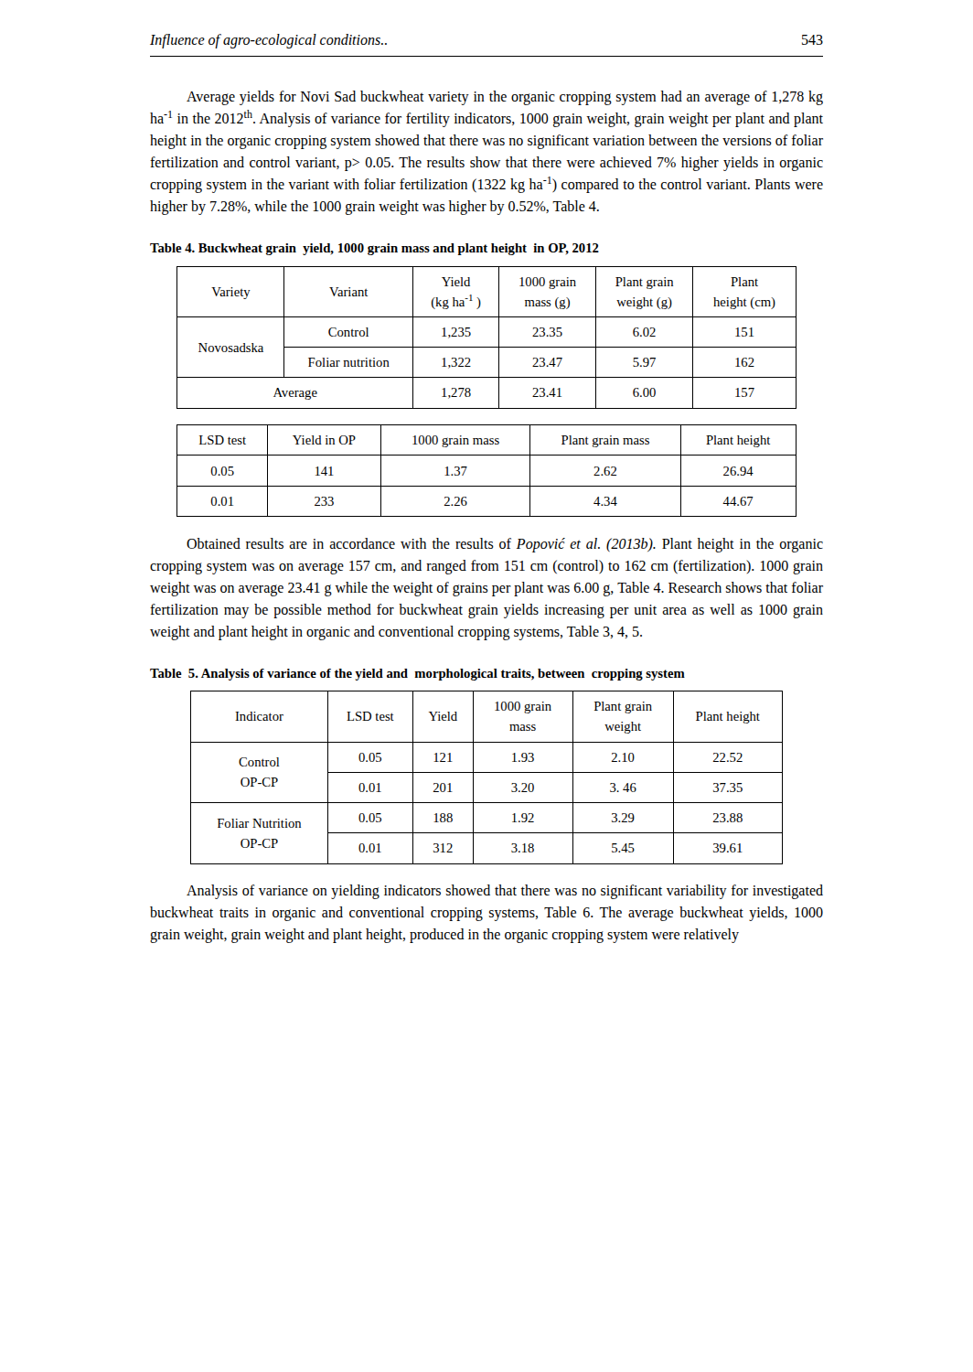Influence of agro-ecological conditions.. 543
Average yields for Novi Sad buckwheat variety in the organic cropping system had an average of 1,278 kg ha-1 in the 2012th. Analysis of variance for fertility indicators, 1000 grain weight, grain weight per plant and plant height in the organic cropping system showed that there was no significant variation between the versions of foliar fertilization and control variant, p> 0.05. The results show that there were achieved 7% higher yields in organic cropping system in the variant with foliar fertilization (1322 kg ha-1) compared to the control variant. Plants were higher by 7.28%, while the 1000 grain weight was higher by 0.52%, Table 4.
Table 4. Buckwheat grain yield, 1000 grain mass and plant height in OP, 2012
| Variety | Variant | Yield (kg ha -1 ) | 1000 grain mass (g) | Plant grain weight (g) | Plant height (cm) |
| --- | --- | --- | --- | --- | --- |
| Novosadska | Control | 1,235 | 23.35 | 6.02 | 151 |
| Foliar nutrition | 1,322 | 23.47 | 5.97 | 162 |
| Average | 1,278 | 23.41 | 6.00 | 157 |
| LSD test | Yield in OP | 1000 grain mass | Plant grain mass | Plant height |
| --- | --- | --- | --- | --- |
| 0.05 | 141 | 1.37 | 2.62 | 26.94 |
| 0.01 | 233 | 2.26 | 4.34 | 44.67 |
Obtained results are in accordance with the results of Popović et al. (2013b). Plant height in the organic cropping system was on average 157 cm, and ranged from 151 cm (control) to 162 cm (fertilization). 1000 grain weight was on average 23.41 g while the weight of grains per plant was 6.00 g, Table 4. Research shows that foliar fertilization may be possible method for buckwheat grain yields increasing per unit area as well as 1000 grain weight and plant height in organic and conventional cropping systems, Table 3, 4, 5.
Table 5. Analysis of variance of the yield and morphological traits, between cropping system
| Indicator | LSD test | Yield | 1000 grain mass | Plant grain weight | Plant height |
| --- | --- | --- | --- | --- | --- |
| Control OP-CP | 0.05 | 121 | 1.93 | 2.10 | 22.52 |
| 0.01 | 201 | 3.20 | 3. 46 | 37.35 |
| Foliar Nutrition OP-CP | 0.05 | 188 | 1.92 | 3.29 | 23.88 |
| 0.01 | 312 | 3.18 | 5.45 | 39.61 |
Analysis of variance on yielding indicators showed that there was no significant variability for investigated buckwheat traits in organic and conventional cropping systems, Table 6. The average buckwheat yields, 1000 grain weight, grain weight and plant height, produced in the organic cropping system were relatively